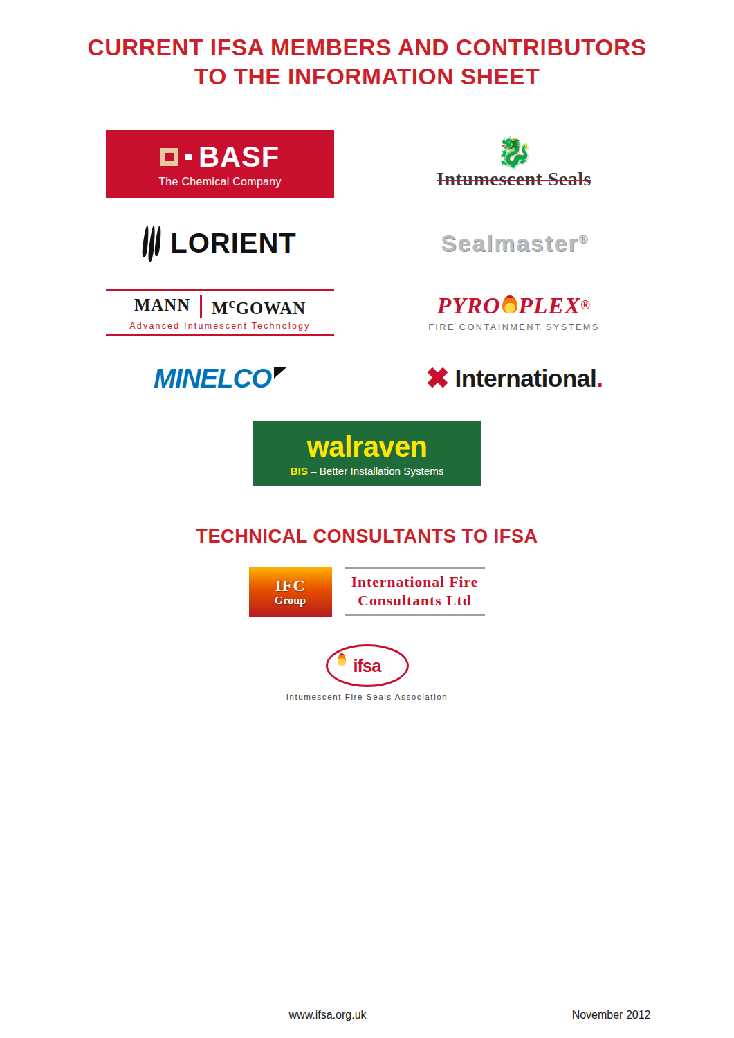Current IFSA Members and Contributors
to the Information Sheet
BASF
The Chemical Company
🐉
Intumescent Seals
LORIENT
Sealmaster®
MANN McGOWAN
Advanced Intumescent Technology
PYRO PLEX®
Fire Containment Systems
MINELCO
✖
International.
walraven
BIS – Better Installation Systems
Technical Consultants to IFSA
IFC Group
International Fire
Consultants Ltd
ifsa
Intumescent Fire Seals Association
www.ifsa.org.uk November 2012